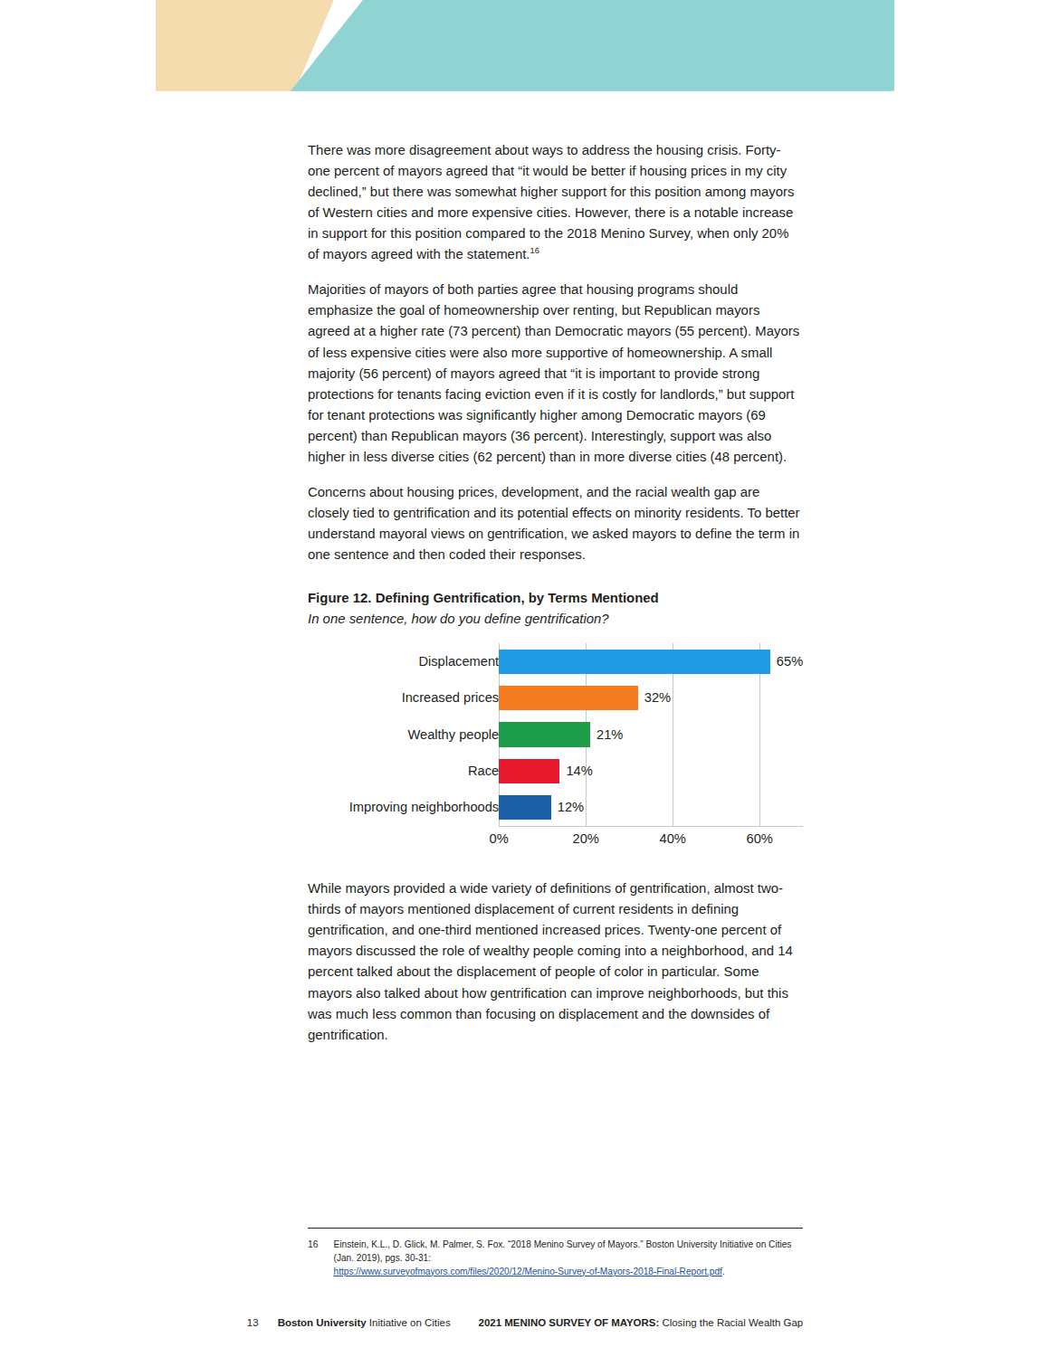There was more disagreement about ways to address the housing crisis. Forty-one percent of mayors agreed that “it would be better if housing prices in my city declined,” but there was somewhat higher support for this position among mayors of Western cities and more expensive cities. However, there is a notable increase in support for this position compared to the 2018 Menino Survey, when only 20% of mayors agreed with the statement.16
Majorities of mayors of both parties agree that housing programs should emphasize the goal of homeownership over renting, but Republican mayors agreed at a higher rate (73 percent) than Democratic mayors (55 percent). Mayors of less expensive cities were also more supportive of homeownership. A small majority (56 percent) of mayors agreed that “it is important to provide strong protections for tenants facing eviction even if it is costly for landlords,” but support for tenant protections was significantly higher among Democratic mayors (69 percent) than Republican mayors (36 percent). Interestingly, support was also higher in less diverse cities (62 percent) than in more diverse cities (48 percent).
Concerns about housing prices, development, and the racial wealth gap are closely tied to gentrification and its potential effects on minority residents. To better understand mayoral views on gentrification, we asked mayors to define the term in one sentence and then coded their responses.
Figure 12. Defining Gentrification, by Terms Mentioned
In one sentence, how do you define gentrification?
| Displacement | 65% |
| Increased prices | 32% |
| Wealthy people | 21% |
| Race | 14% |
| Improving neighborhoods | 12% |
| | 0% 20% 40% 60% |
While mayors provided a wide variety of definitions of gentrification, almost two-thirds of mayors mentioned displacement of current residents in defining gentrification, and one-third mentioned increased prices. Twenty-one percent of mayors discussed the role of wealthy people coming into a neighborhood, and 14 percent talked about the displacement of people of color in particular. Some mayors also talked about how gentrification can improve neighborhoods, but this was much less common than focusing on displacement and the downsides of gentrification.
16 Einstein, K.L., D. Glick, M. Palmer, S. Fox. “2018 Menino Survey of Mayors.” Boston University Initiative on Cities (Jan. 2019), pgs. 30-31:
https://www.surveyofmayors.com/files/2020/12/Menino-Survey-of-Mayors-2018-Final-Report.pdf.
13 Boston University Initiative on Cities 2021 MENINO SURVEY OF MAYORS: Closing the Racial Wealth Gap